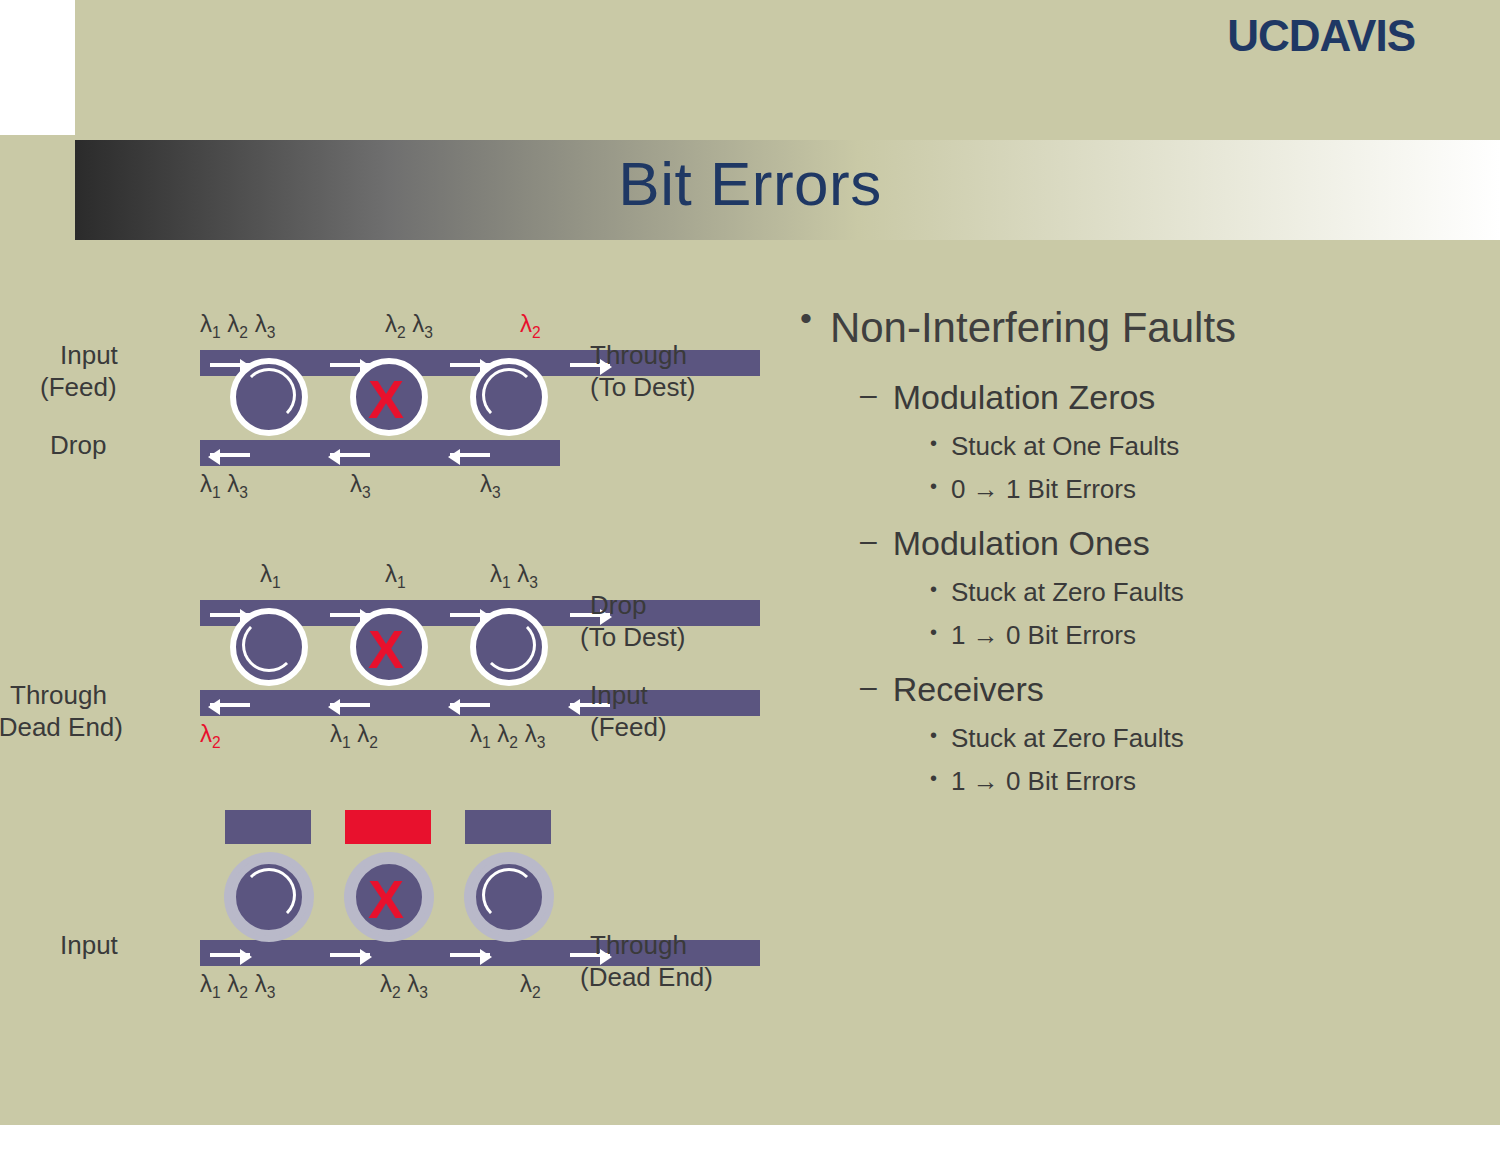UC DAVIS
Bit Errors
X
λ1 λ2 λ3
λ2 λ3
λ2
λ1 λ3
λ3
λ3
Input
(Feed)
Drop
Through
(To Dest)
X
λ1
λ1
λ1 λ3
λ2
λ1 λ2
λ1 λ2 λ3
Drop
(To Dest)
Through
(Dead End)
Input
(Feed)
X
λ1 λ2 λ3
λ2 λ3
λ2
Input
Through
(Dead End)
•Non-Interfering Faults
–Modulation Zeros
•Stuck at One Faults
•0 → 1 Bit Errors
–Modulation Ones
•Stuck at Zero Faults
•1 → 0 Bit Errors
–Receivers
•Stuck at Zero Faults
•1 → 0 Bit Errors